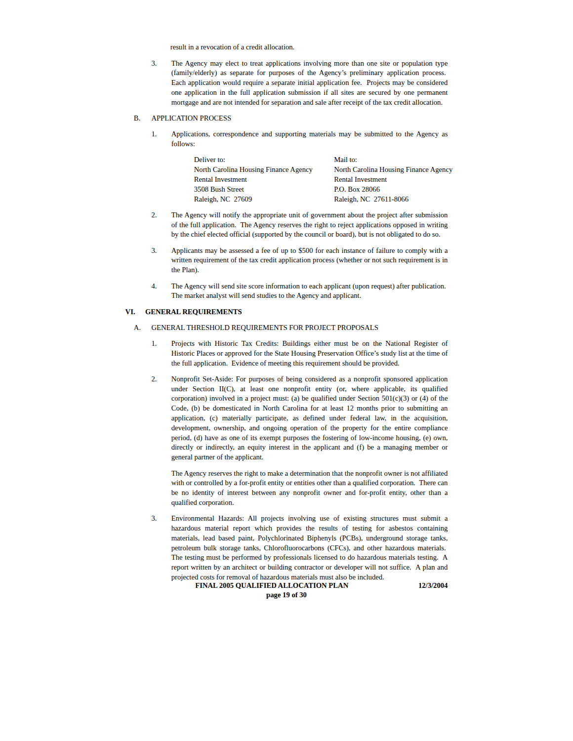result in a revocation of a credit allocation.
3.
The Agency may elect to treat applications involving more than one site or population type (family/elderly) as separate for purposes of the Agency’s preliminary application process. Each application would require a separate initial application fee. Projects may be considered one application in the full application submission if all sites are secured by one permanent mortgage and are not intended for separation and sale after receipt of the tax credit allocation.
B.
APPLICATION PROCESS
1.
Applications, correspondence and supporting materials may be submitted to the Agency as follows:
| Deliver to: | Mail to: |
| North Carolina Housing Finance Agency | North Carolina Housing Finance Agency |
| Rental Investment | Rental Investment |
| 3508 Bush Street | P.O. Box 28066 |
| Raleigh, NC 27609 | Raleigh, NC 27611-8066 |
2.
The Agency will notify the appropriate unit of government about the project after submission of the full application. The Agency reserves the right to reject applications opposed in writing by the chief elected official (supported by the council or board), but is not obligated to do so.
3.
Applicants may be assessed a fee of up to $500 for each instance of failure to comply with a written requirement of the tax credit application process (whether or not such requirement is in the Plan).
4.
The Agency will send site score information to each applicant (upon request) after publication. The market analyst will send studies to the Agency and applicant.
VI.
GENERAL REQUIREMENTS
A.
GENERAL THRESHOLD REQUIREMENTS FOR PROJECT PROPOSALS
1.
Projects with Historic Tax Credits: Buildings either must be on the National Register of Historic Places or approved for the State Housing Preservation Office’s study list at the time of the full application. Evidence of meeting this requirement should be provided.
2.
Nonprofit Set-Aside: For purposes of being considered as a nonprofit sponsored application under Section II(C), at least one nonprofit entity (or, where applicable, its qualified corporation) involved in a project must: (a) be qualified under Section 501(c)(3) or (4) of the Code, (b) be domesticated in North Carolina for at least 12 months prior to submitting an application, (c) materially participate, as defined under federal law, in the acquisition, development, ownership, and ongoing operation of the property for the entire compliance period, (d) have as one of its exempt purposes the fostering of low-income housing, (e) own, directly or indirectly, an equity interest in the applicant and (f) be a managing member or general partner of the applicant.
The Agency reserves the right to make a determination that the nonprofit owner is not affiliated with or controlled by a for-profit entity or entities other than a qualified corporation. There can be no identity of interest between any nonprofit owner and for-profit entity, other than a qualified corporation.
3.
Environmental Hazards: All projects involving use of existing structures must submit a hazardous material report which provides the results of testing for asbestos containing materials, lead based paint, Polychlorinated Biphenyls (PCBs), underground storage tanks, petroleum bulk storage tanks, Chlorofluorocarbons (CFCs), and other hazardous materials. The testing must be performed by professionals licensed to do hazardous materials testing. A report written by an architect or building contractor or developer will not suffice. A plan and projected costs for removal of hazardous materials must also be included.
FINAL 2005 QUALIFIED ALLOCATION PLAN 12/3/2004
page 19 of 30